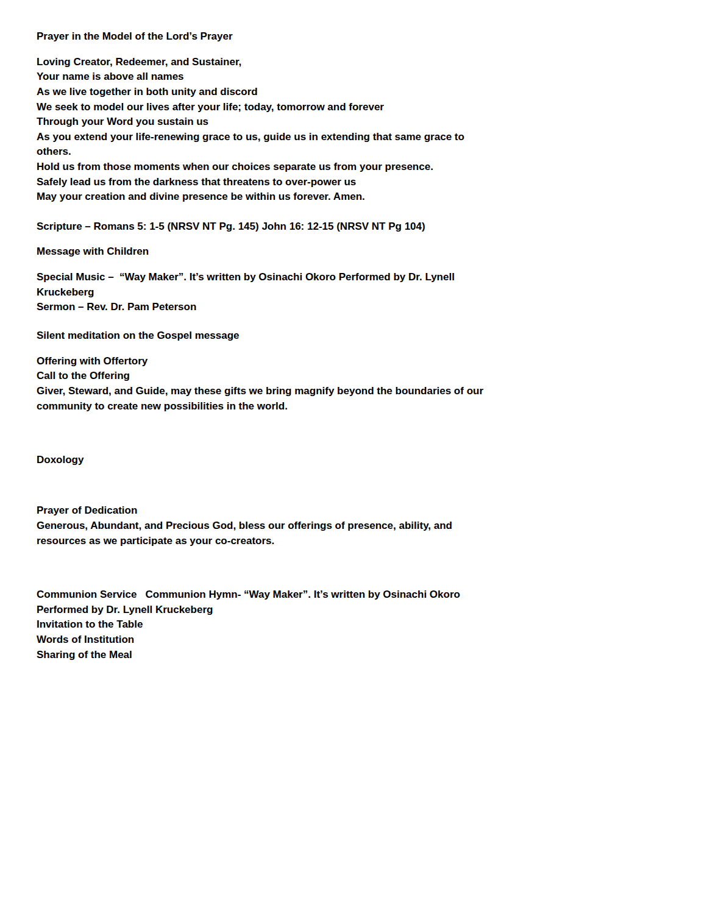Prayer in the Model of the Lord’s Prayer
Loving Creator, Redeemer, and Sustainer,
Your name is above all names
As we live together in both unity and discord
We seek to model our lives after your life; today, tomorrow and forever
Through your Word you sustain us
As you extend your life-renewing grace to us, guide us in extending that same grace to others.
Hold us from those moments when our choices separate us from your presence.
Safely lead us from the darkness that threatens to over-power us
May your creation and divine presence be within us forever. Amen.
Scripture – Romans 5: 1-5 (NRSV NT Pg. 145) John 16: 12-15 (NRSV NT Pg 104)
Message with Children
Special Music – “Way Maker”. It’s written by Osinachi Okoro Performed by Dr. Lynell Kruckeberg
Sermon – Rev. Dr. Pam Peterson
Silent meditation on the Gospel message
Offering with Offertory
Call to the Offering
Giver, Steward, and Guide, may these gifts we bring magnify beyond the boundaries of our community to create new possibilities in the world.
Doxology
Prayer of Dedication
Generous, Abundant, and Precious God, bless our offerings of presence, ability, and resources as we participate as your co-creators.
Communion Service Communion Hymn- “Way Maker”. It’s written by Osinachi Okoro Performed by Dr. Lynell Kruckeberg
Invitation to the Table
Words of Institution
Sharing of the Meal